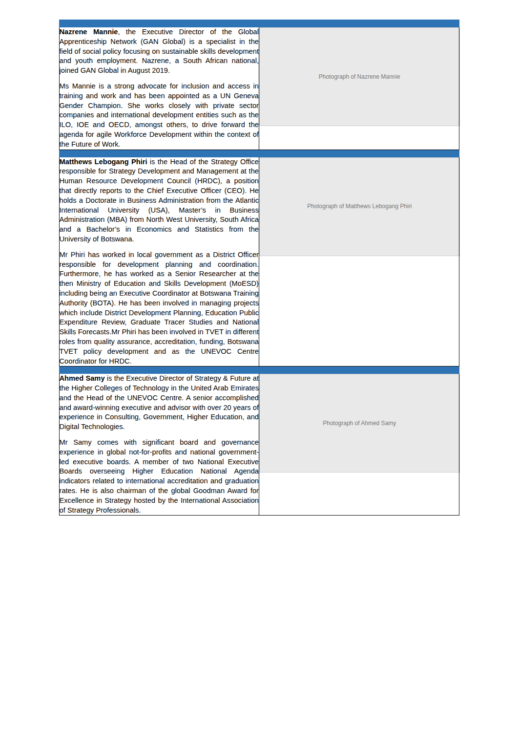| Nazrene Mannie , the Executive Director of the Global Apprenticeship Network (GAN Global) is a specialist in the field of social policy focusing on sustainable skills development and youth employment. Nazrene, a South African national, joined GAN Global in August 2019. Ms Mannie is a strong advocate for inclusion and access in training and work and has been appointed as a UN Geneva Gender Champion. She works closely with private sector companies and international development entities such as the ILO, IOE and OECD, amongst others, to drive forward the agenda for agile Workforce Development within the context of the Future of Work. | Photograph of Nazrene Mannie |
| Matthews Lebogang Phiri is the Head of the Strategy Office responsible for Strategy Development and Management at the Human Resource Development Council (HRDC), a position that directly reports to the Chief Executive Officer (CEO). He holds a Doctorate in Business Administration from the Atlantic International University (USA), Master’s in Business Administration (MBA) from North West University, South Africa and a Bachelor’s in Economics and Statistics from the University of Botswana. Mr Phiri has worked in local government as a District Officer responsible for development planning and coordination. Furthermore, he has worked as a Senior Researcher at the then Ministry of Education and Skills Development (MoESD) including being an Executive Coordinator at Botswana Training Authority (BOTA). He has been involved in managing projects which include District Development Planning, Education Public Expenditure Review, Graduate Tracer Studies and National Skills Forecasts.Mr Phiri has been involved in TVET in different roles from quality assurance, accreditation, funding, Botswana TVET policy development and as the UNEVOC Centre Coordinator for HRDC. | Photograph of Matthews Lebogang Phiri |
| Ahmed Samy is the Executive Director of Strategy & Future at the Higher Colleges of Technology in the United Arab Emirates and the Head of the UNEVOC Centre. A senior accomplished and award-winning executive and advisor with over 20 years of experience in Consulting, Government, Higher Education, and Digital Technologies. Mr Samy comes with significant board and governance experience in global not-for-profits and national government-led executive boards. A member of two National Executive Boards overseeing Higher Education National Agenda indicators related to international accreditation and graduation rates. He is also chairman of the global Goodman Award for Excellence in Strategy hosted by the International Association of Strategy Professionals. | Photograph of Ahmed Samy |